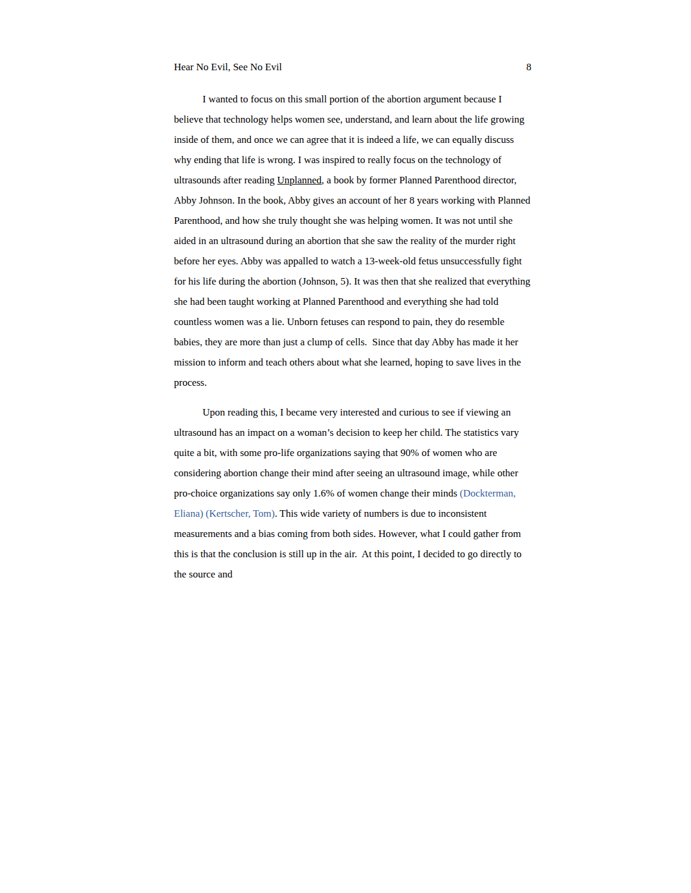Hear No Evil, See No Evil 8
I wanted to focus on this small portion of the abortion argument because I believe that technology helps women see, understand, and learn about the life growing inside of them, and once we can agree that it is indeed a life, we can equally discuss why ending that life is wrong. I was inspired to really focus on the technology of ultrasounds after reading Unplanned, a book by former Planned Parenthood director, Abby Johnson. In the book, Abby gives an account of her 8 years working with Planned Parenthood, and how she truly thought she was helping women. It was not until she aided in an ultrasound during an abortion that she saw the reality of the murder right before her eyes. Abby was appalled to watch a 13-week-old fetus unsuccessfully fight for his life during the abortion (Johnson, 5). It was then that she realized that everything she had been taught working at Planned Parenthood and everything she had told countless women was a lie. Unborn fetuses can respond to pain, they do resemble babies, they are more than just a clump of cells. Since that day Abby has made it her mission to inform and teach others about what she learned, hoping to save lives in the process.
Upon reading this, I became very interested and curious to see if viewing an ultrasound has an impact on a woman’s decision to keep her child. The statistics vary quite a bit, with some pro-life organizations saying that 90% of women who are considering abortion change their mind after seeing an ultrasound image, while other pro-choice organizations say only 1.6% of women change their minds (Dockterman, Eliana) (Kertscher, Tom). This wide variety of numbers is due to inconsistent measurements and a bias coming from both sides. However, what I could gather from this is that the conclusion is still up in the air. At this point, I decided to go directly to the source and